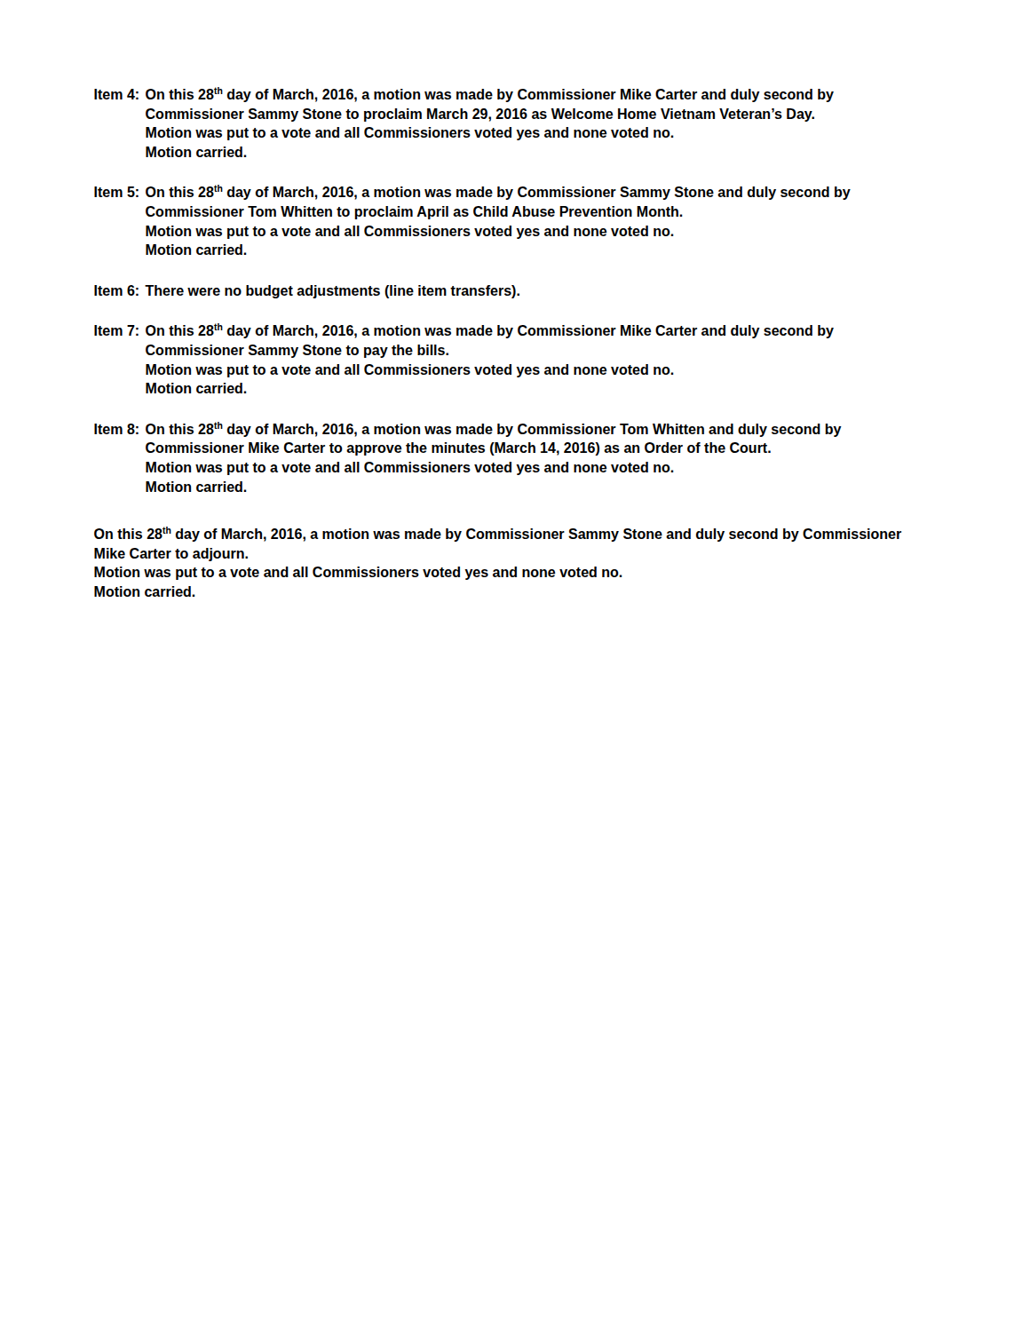Item 4:
On this 28th day of March, 2016, a motion was made by Commissioner Mike Carter and duly second by Commissioner Sammy Stone to proclaim March 29, 2016 as Welcome Home Vietnam Veteran’s Day.
Motion was put to a vote and all Commissioners voted yes and none voted no.
Motion carried.
Item 5:
On this 28th day of March, 2016, a motion was made by Commissioner Sammy Stone and duly second by Commissioner Tom Whitten to proclaim April as Child Abuse Prevention Month.
Motion was put to a vote and all Commissioners voted yes and none voted no.
Motion carried.
Item 6:
There were no budget adjustments (line item transfers).
Item 7:
On this 28th day of March, 2016, a motion was made by Commissioner Mike Carter and duly second by Commissioner Sammy Stone to pay the bills.
Motion was put to a vote and all Commissioners voted yes and none voted no.
Motion carried.
Item 8:
On this 28th day of March, 2016, a motion was made by Commissioner Tom Whitten and duly second by Commissioner Mike Carter to approve the minutes (March 14, 2016) as an Order of the Court.
Motion was put to a vote and all Commissioners voted yes and none voted no.
Motion carried.
On this 28th day of March, 2016, a motion was made by Commissioner Sammy Stone and duly second by Commissioner Mike Carter to adjourn.
Motion was put to a vote and all Commissioners voted yes and none voted no.
Motion carried.